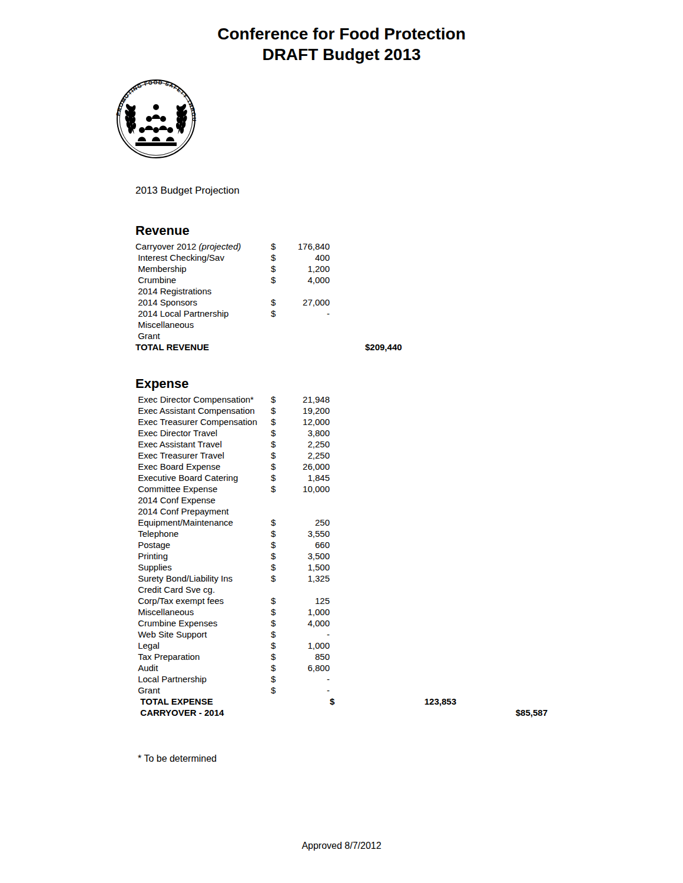Conference for Food Protection
DRAFT Budget 2013
PROMOTING FOOD SAFETY THROUGH COLLABORATION
2013 Budget Projection
Revenue
| Carryover 2012 (projected) | $ | 176,840 | | |
| Interest Checking/Sav | $ | 400 | | |
| Membership | $ | 1,200 | | |
| Crumbine | $ | 4,000 | | |
| 2014 Registrations | | | | |
| 2014 Sponsors | $ | 27,000 | | |
| 2014 Local Partnership | $ | - | | |
| Miscellaneous | | | | |
| Grant | | | | |
| TOTAL REVENUE | | | | $209,440 |
Expense
| Exec Director Compensation* | $ | 21,948 | | | |
| Exec Assistant Compensation | $ | 19,200 | | | |
| Exec Treasurer Compensation | $ | 12,000 | | | |
| Exec Director Travel | $ | 3,800 | | | |
| Exec Assistant Travel | $ | 2,250 | | | |
| Exec Treasurer Travel | $ | 2,250 | | | |
| Exec Board Expense | $ | 26,000 | | | |
| Executive Board Catering | $ | 1,845 | | | |
| Committee Expense | $ | 10,000 | | | |
| 2014 Conf Expense | | | | | |
| 2014 Conf Prepayment | | | | | |
| Equipment/Maintenance | $ | 250 | | | |
| Telephone | $ | 3,550 | | | |
| Postage | $ | 660 | | | |
| Printing | $ | 3,500 | | | |
| Supplies | $ | 1,500 | | | |
| Surety Bond/Liability Ins | $ | 1,325 | | | |
| Credit Card Sve cg. | | | | | |
| Corp/Tax exempt fees | $ | 125 | | | |
| Miscellaneous | $ | 1,000 | | | |
| Crumbine Expenses | $ | 4,000 | | | |
| Web Site Support | $ | - | | | |
| Legal | $ | 1,000 | | | |
| Tax Preparation | $ | 850 | | | |
| Audit | $ | 6,800 | | | |
| Local Partnership | $ | - | | | |
| Grant | $ | - | | | |
| TOTAL EXPENSE | | | $ | 123,853 | |
| CARRYOVER - 2014 | | | | | $85,587 |
* To be determined
Approved 8/7/2012